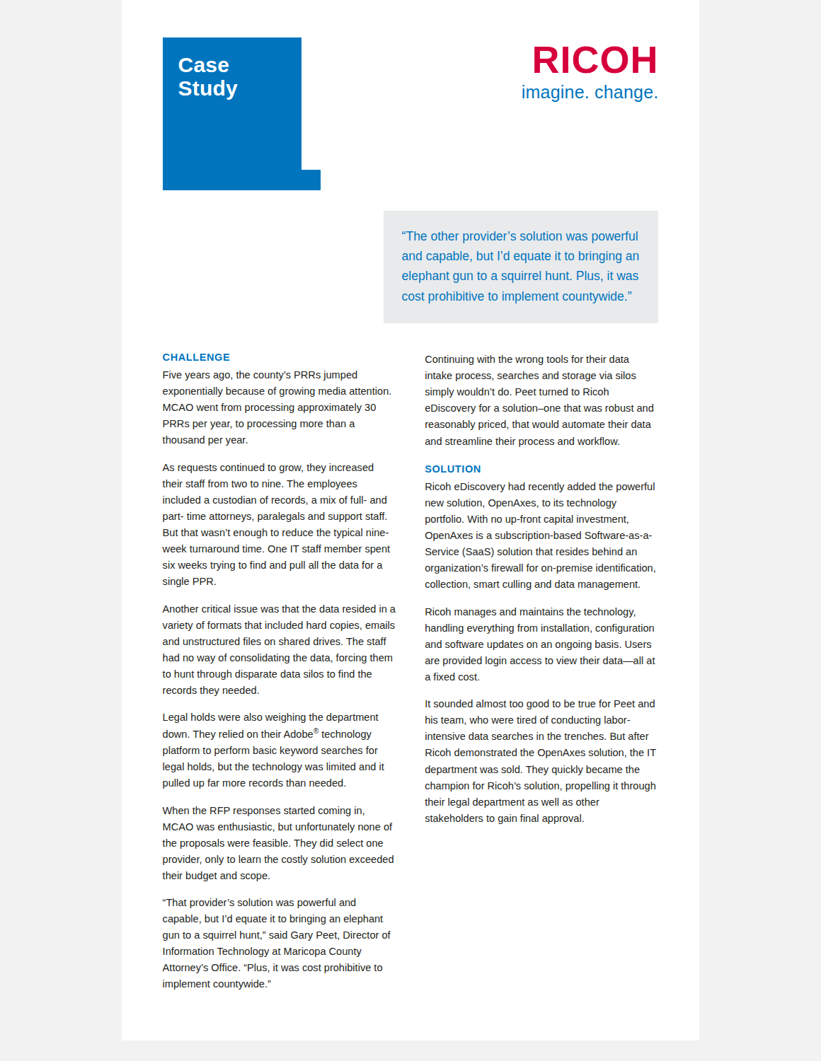Case
Study
RICOH
imagine. change.
“The other provider’s solution was powerful and capable, but I’d equate it to bringing an elephant gun to a squirrel hunt. Plus, it was cost prohibitive to implement countywide.”
Challenge
Five years ago, the county’s PRRs jumped exponentially because of growing media attention. MCAO went from processing approximately 30 PRRs per year, to processing more than a thousand per year.
As requests continued to grow, they increased their staff from two to nine. The employees included a custodian of records, a mix of full- and part- time attorneys, paralegals and support staff. But that wasn’t enough to reduce the typical nine-week turnaround time. One IT staff member spent six weeks trying to find and pull all the data for a single PPR.
Another critical issue was that the data resided in a variety of formats that included hard copies, emails and unstructured files on shared drives. The staff had no way of consolidating the data, forcing them to hunt through disparate data silos to find the records they needed.
Legal holds were also weighing the department down. They relied on their Adobe® technology platform to perform basic keyword searches for legal holds, but the technology was limited and it pulled up far more records than needed.
When the RFP responses started coming in, MCAO was enthusiastic, but unfortunately none of the proposals were feasible. They did select one provider, only to learn the costly solution exceeded their budget and scope.
“That provider’s solution was powerful and capable, but I’d equate it to bringing an elephant gun to a squirrel hunt,” said Gary Peet, Director of Information Technology at Maricopa County Attorney’s Office. “Plus, it was cost prohibitive to implement countywide.”
Continuing with the wrong tools for their data intake process, searches and storage via silos simply wouldn’t do. Peet turned to Ricoh eDiscovery for a solution–one that was robust and reasonably priced, that would automate their data and streamline their process and workflow.
Solution
Ricoh eDiscovery had recently added the powerful new solution, OpenAxes, to its technology portfolio. With no up-front capital investment, OpenAxes is a subscription-based Software-as-a-Service (SaaS) solution that resides behind an organization’s firewall for on-premise identification, collection, smart culling and data management.
Ricoh manages and maintains the technology, handling everything from installation, configuration and software updates on an ongoing basis. Users are provided login access to view their data—all at a fixed cost.
It sounded almost too good to be true for Peet and his team, who were tired of conducting labor-intensive data searches in the trenches. But after Ricoh demonstrated the OpenAxes solution, the IT department was sold. They quickly became the champion for Ricoh’s solution, propelling it through their legal department as well as other stakeholders to gain final approval.